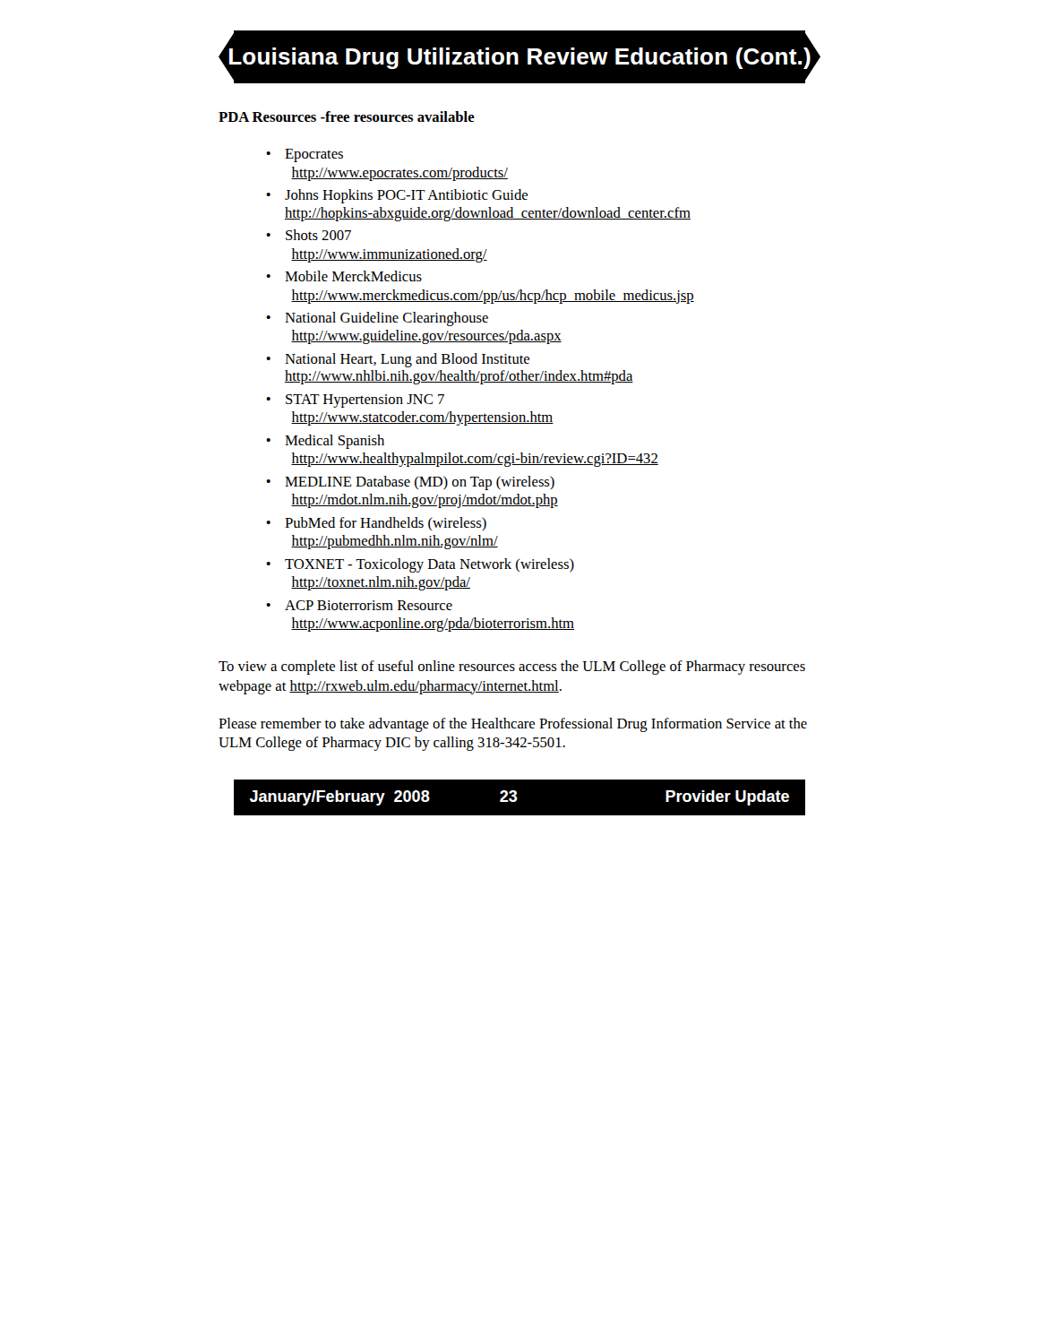Louisiana Drug Utilization Review Education (Cont.)
PDA Resources -free resources available
Epocrates http://www.epocrates.com/products/
Johns Hopkins POC-IT Antibiotic Guide http://hopkins-abxguide.org/download_center/download_center.cfm
Shots 2007 http://www.immunizationed.org/
Mobile MerckMedicus http://www.merckmedicus.com/pp/us/hcp/hcp_mobile_medicus.jsp
National Guideline Clearinghouse http://www.guideline.gov/resources/pda.aspx
National Heart, Lung and Blood Institute http://www.nhlbi.nih.gov/health/prof/other/index.htm#pda
STAT Hypertension JNC 7 http://www.statcoder.com/hypertension.htm
Medical Spanish http://www.healthypalmpilot.com/cgi-bin/review.cgi?ID=432
MEDLINE Database (MD) on Tap (wireless) http://mdot.nlm.nih.gov/proj/mdot/mdot.php
PubMed for Handhelds (wireless) http://pubmedhh.nlm.nih.gov/nlm/
TOXNET - Toxicology Data Network (wireless) http://toxnet.nlm.nih.gov/pda/
ACP Bioterrorism Resource http://www.acponline.org/pda/bioterrorism.htm
To view a complete list of useful online resources access the ULM College of Pharmacy resources webpage at http://rxweb.ulm.edu/pharmacy/internet.html.
Please remember to take advantage of the Healthcare Professional Drug Information Service at the ULM College of Pharmacy DIC by calling 318-342-5501.
January/February 2008
23
Provider Update